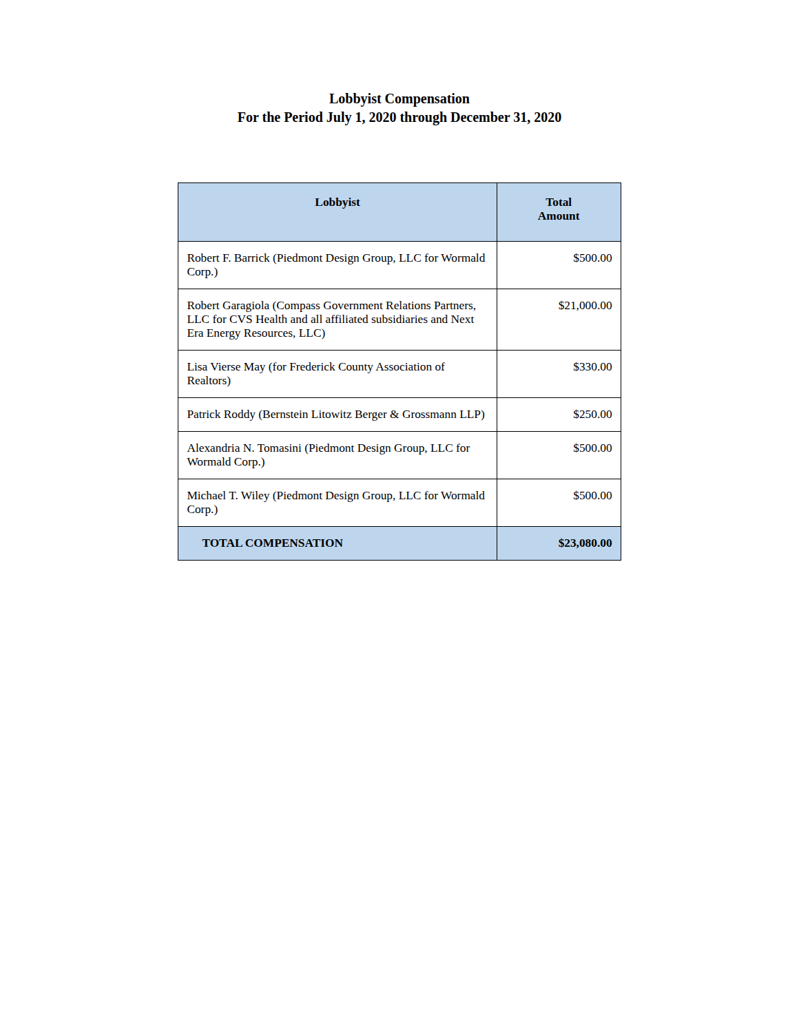Lobbyist Compensation For the Period July 1, 2020 through December 31, 2020
| Lobbyist | Total Amount |
| --- | --- |
| Robert F. Barrick (Piedmont Design Group, LLC for Wormald Corp.) | $500.00 |
| Robert Garagiola (Compass Government Relations Partners, LLC for CVS Health and all affiliated subsidiaries and Next Era Energy Resources, LLC) | $21,000.00 |
| Lisa Vierse May (for Frederick County Association of Realtors) | $330.00 |
| Patrick Roddy (Bernstein Litowitz Berger & Grossmann LLP) | $250.00 |
| Alexandria N. Tomasini (Piedmont Design Group, LLC for Wormald Corp.) | $500.00 |
| Michael T. Wiley (Piedmont Design Group, LLC for Wormald Corp.) | $500.00 |
| TOTAL COMPENSATION | $23,080.00 |